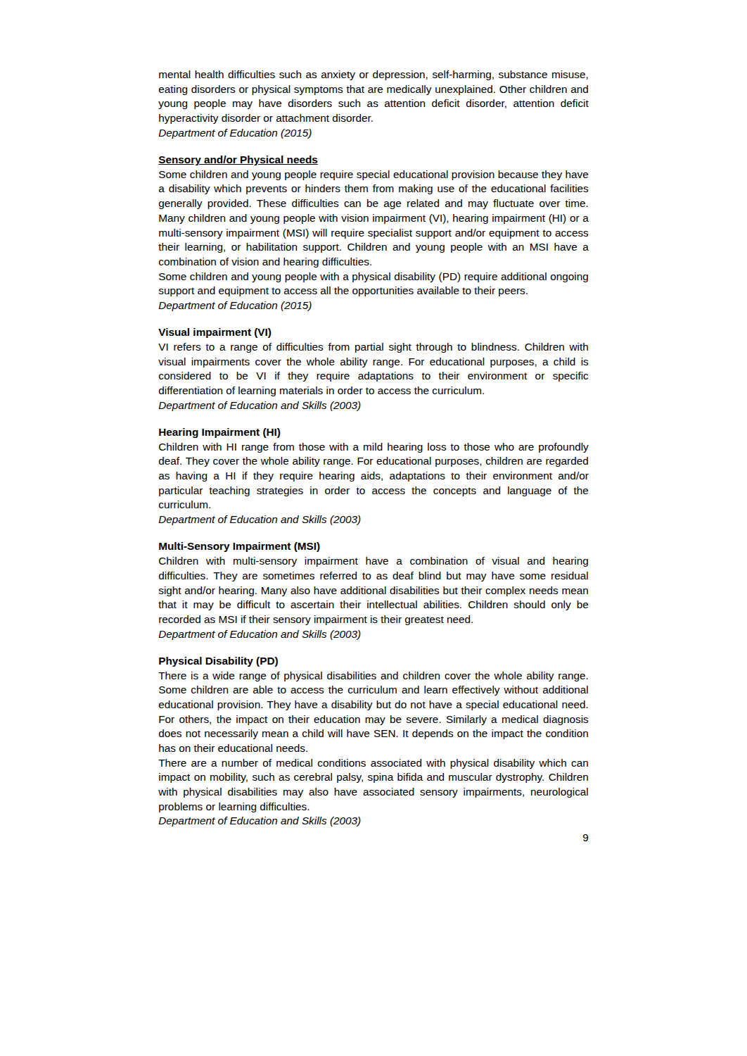mental health difficulties such as anxiety or depression, self-harming, substance misuse, eating disorders or physical symptoms that are medically unexplained. Other children and young people may have disorders such as attention deficit disorder, attention deficit hyperactivity disorder or attachment disorder.
Department of Education (2015)
Sensory and/or Physical needs
Some children and young people require special educational provision because they have a disability which prevents or hinders them from making use of the educational facilities generally provided. These difficulties can be age related and may fluctuate over time. Many children and young people with vision impairment (VI), hearing impairment (HI) or a multi-sensory impairment (MSI) will require specialist support and/or equipment to access their learning, or habilitation support. Children and young people with an MSI have a combination of vision and hearing difficulties.
Some children and young people with a physical disability (PD) require additional ongoing support and equipment to access all the opportunities available to their peers.
Department of Education (2015)
Visual impairment (VI)
VI refers to a range of difficulties from partial sight through to blindness. Children with visual impairments cover the whole ability range. For educational purposes, a child is considered to be VI if they require adaptations to their environment or specific differentiation of learning materials in order to access the curriculum.
Department of Education and Skills (2003)
Hearing Impairment (HI)
Children with HI range from those with a mild hearing loss to those who are profoundly deaf. They cover the whole ability range. For educational purposes, children are regarded as having a HI if they require hearing aids, adaptations to their environment and/or particular teaching strategies in order to access the concepts and language of the curriculum.
Department of Education and Skills (2003)
Multi-Sensory Impairment (MSI)
Children with multi-sensory impairment have a combination of visual and hearing difficulties. They are sometimes referred to as deaf blind but may have some residual sight and/or hearing. Many also have additional disabilities but their complex needs mean that it may be difficult to ascertain their intellectual abilities. Children should only be recorded as MSI if their sensory impairment is their greatest need.
Department of Education and Skills (2003)
Physical Disability (PD)
There is a wide range of physical disabilities and children cover the whole ability range. Some children are able to access the curriculum and learn effectively without additional educational provision. They have a disability but do not have a special educational need. For others, the impact on their education may be severe. Similarly a medical diagnosis does not necessarily mean a child will have SEN. It depends on the impact the condition has on their educational needs.
There are a number of medical conditions associated with physical disability which can impact on mobility, such as cerebral palsy, spina bifida and muscular dystrophy. Children with physical disabilities may also have associated sensory impairments, neurological problems or learning difficulties.
Department of Education and Skills (2003)
9